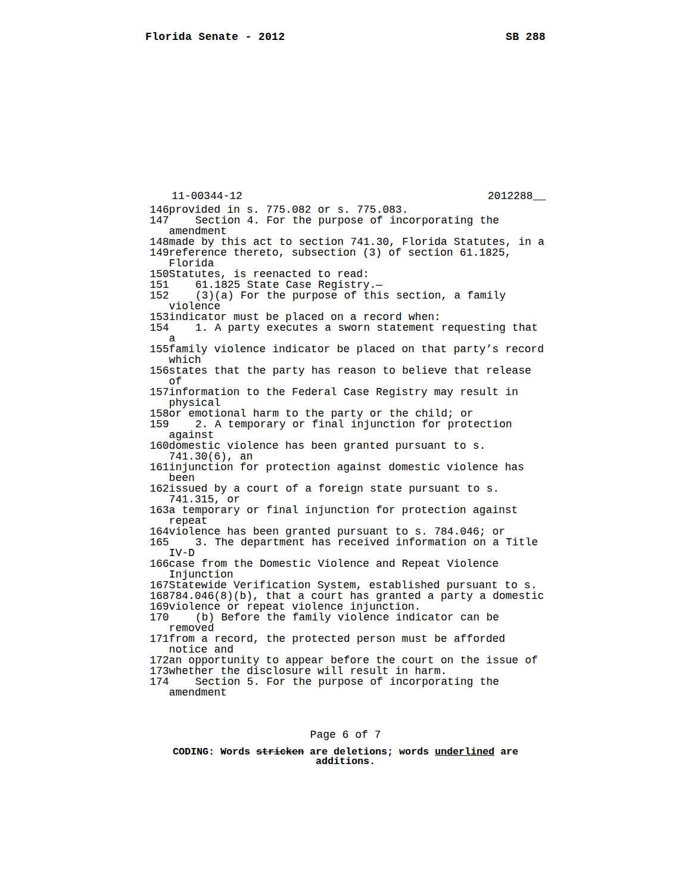Florida Senate - 2012
SB 288
11-00344-122012288__
| 146 | provided in s. 775.082 or s. 775.083. |
| 147 | Section 4. For the purpose of incorporating the amendment |
| 148 | made by this act to section 741.30, Florida Statutes, in a |
| 149 | reference thereto, subsection (3) of section 61.1825, Florida |
| 150 | Statutes, is reenacted to read: |
| 151 | 61.1825 State Case Registry.— |
| 152 | (3)(a) For the purpose of this section, a family violence |
| 153 | indicator must be placed on a record when: |
| 154 | 1. A party executes a sworn statement requesting that a |
| 155 | family violence indicator be placed on that party’s record which |
| 156 | states that the party has reason to believe that release of |
| 157 | information to the Federal Case Registry may result in physical |
| 158 | or emotional harm to the party or the child; or |
| 159 | 2. A temporary or final injunction for protection against |
| 160 | domestic violence has been granted pursuant to s. 741.30(6), an |
| 161 | injunction for protection against domestic violence has been |
| 162 | issued by a court of a foreign state pursuant to s. 741.315, or |
| 163 | a temporary or final injunction for protection against repeat |
| 164 | violence has been granted pursuant to s. 784.046; or |
| 165 | 3. The department has received information on a Title IV-D |
| 166 | case from the Domestic Violence and Repeat Violence Injunction |
| 167 | Statewide Verification System, established pursuant to s. |
| 168 | 784.046(8)(b), that a court has granted a party a domestic |
| 169 | violence or repeat violence injunction. |
| 170 | (b) Before the family violence indicator can be removed |
| 171 | from a record, the protected person must be afforded notice and |
| 172 | an opportunity to appear before the court on the issue of |
| 173 | whether the disclosure will result in harm. |
| 174 | Section 5. For the purpose of incorporating the amendment |
Page 6 of 7
CODING: Words stricken are deletions; words underlined are additions.